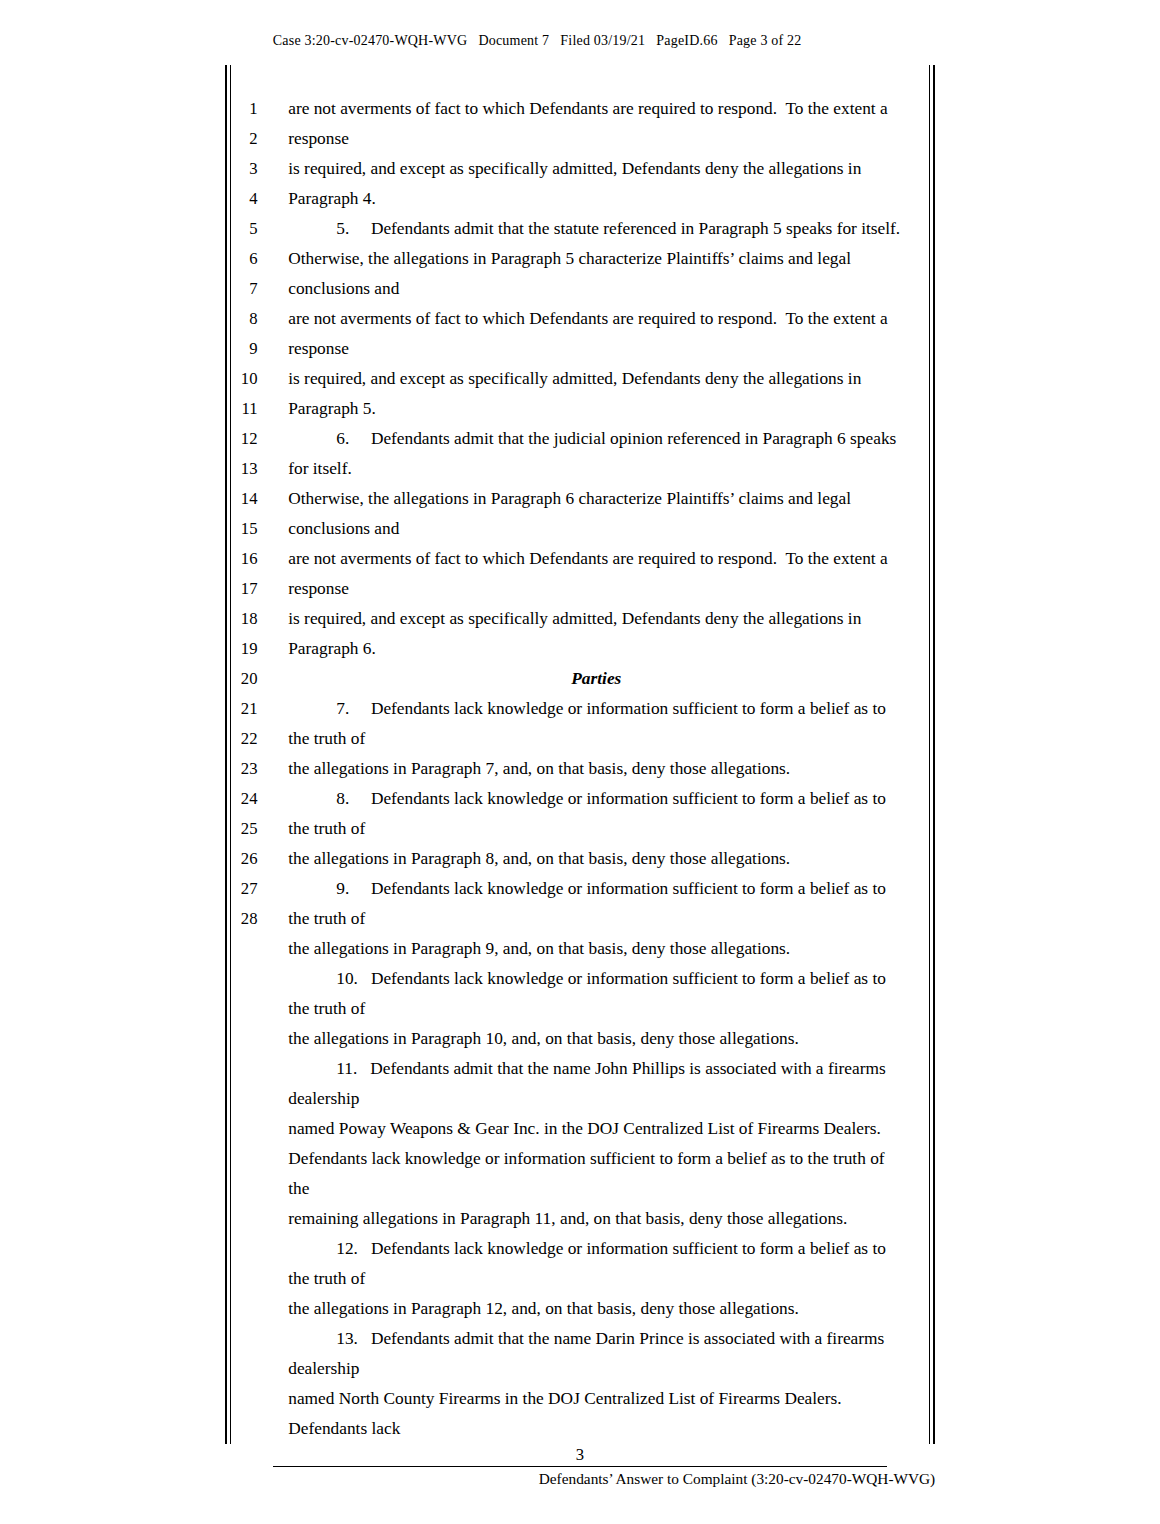Case 3:20-cv-02470-WQH-WVG Document 7 Filed 03/19/21 PageID.66 Page 3 of 22
1
2
3
4
5
6
7
8
9
10
11
12
13
14
15
16
17
18
19
20
21
22
23
24
25
26
27
28
are not averments of fact to which Defendants are required to respond. To the extent a response
is required, and except as specifically admitted, Defendants deny the allegations in Paragraph 4.
5. Defendants admit that the statute referenced in Paragraph 5 speaks for itself.
Otherwise, the allegations in Paragraph 5 characterize Plaintiffs’ claims and legal conclusions and
are not averments of fact to which Defendants are required to respond. To the extent a response
is required, and except as specifically admitted, Defendants deny the allegations in Paragraph 5.
6. Defendants admit that the judicial opinion referenced in Paragraph 6 speaks for itself.
Otherwise, the allegations in Paragraph 6 characterize Plaintiffs’ claims and legal conclusions and
are not averments of fact to which Defendants are required to respond. To the extent a response
is required, and except as specifically admitted, Defendants deny the allegations in Paragraph 6.
Parties
7. Defendants lack knowledge or information sufficient to form a belief as to the truth of
the allegations in Paragraph 7, and, on that basis, deny those allegations.
8. Defendants lack knowledge or information sufficient to form a belief as to the truth of
the allegations in Paragraph 8, and, on that basis, deny those allegations.
9. Defendants lack knowledge or information sufficient to form a belief as to the truth of
the allegations in Paragraph 9, and, on that basis, deny those allegations.
10. Defendants lack knowledge or information sufficient to form a belief as to the truth of
the allegations in Paragraph 10, and, on that basis, deny those allegations.
11. Defendants admit that the name John Phillips is associated with a firearms dealership
named Poway Weapons & Gear Inc. in the DOJ Centralized List of Firearms Dealers.
Defendants lack knowledge or information sufficient to form a belief as to the truth of the
remaining allegations in Paragraph 11, and, on that basis, deny those allegations.
12. Defendants lack knowledge or information sufficient to form a belief as to the truth of
the allegations in Paragraph 12, and, on that basis, deny those allegations.
13. Defendants admit that the name Darin Prince is associated with a firearms dealership
named North County Firearms in the DOJ Centralized List of Firearms Dealers. Defendants lack
3
Defendants’ Answer to Complaint (3:20-cv-02470-WQH-WVG)